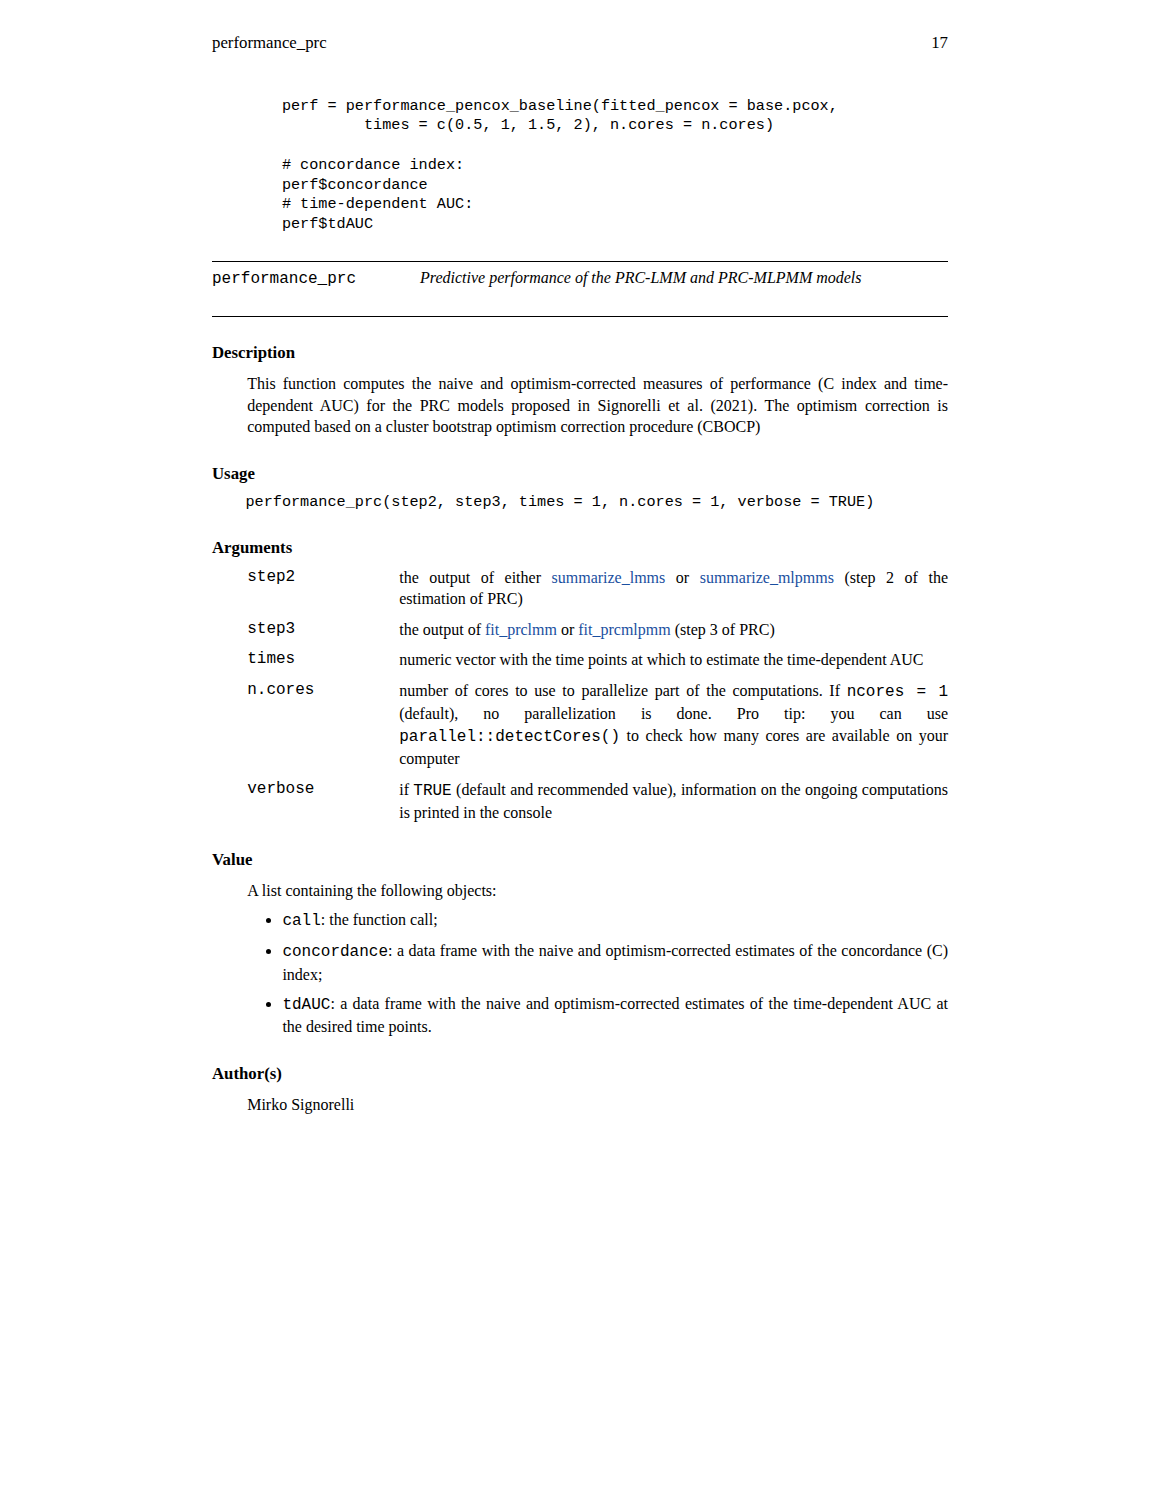performance_prc 17
    perf = performance_pencox_baseline(fitted_pencox = base.pcox,
             times = c(0.5, 1, 1.5, 2), n.cores = n.cores)

    # concordance index:
    perf$concordance
    # time-dependent AUC:
    perf$tdAUC
performance_prc Predictive performance of the PRC-LMM and PRC-MLPMM models
Description
This function computes the naive and optimism-corrected measures of performance (C index and time-dependent AUC) for the PRC models proposed in Signorelli et al. (2021). The optimism correction is computed based on a cluster bootstrap optimism correction procedure (CBOCP)
Usage
performance_prc(step2, step3, times = 1, n.cores = 1, verbose = TRUE)
Arguments
step2
the output of either summarize_lmms or summarize_mlpmms (step 2 of the estimation of PRC)
step3
the output of fit_prclmm or fit_prcmlpmm (step 3 of PRC)
times
numeric vector with the time points at which to estimate the time-dependent AUC
n.cores
number of cores to use to parallelize part of the computations. If ncores = 1 (default), no parallelization is done. Pro tip: you can use parallel::detectCores() to check how many cores are available on your computer
verbose
if TRUE (default and recommended value), information on the ongoing computations is printed in the console
Value
A list containing the following objects:
call: the function call;
concordance: a data frame with the naive and optimism-corrected estimates of the concordance (C) index;
tdAUC: a data frame with the naive and optimism-corrected estimates of the time-dependent AUC at the desired time points.
Author(s)
Mirko Signorelli